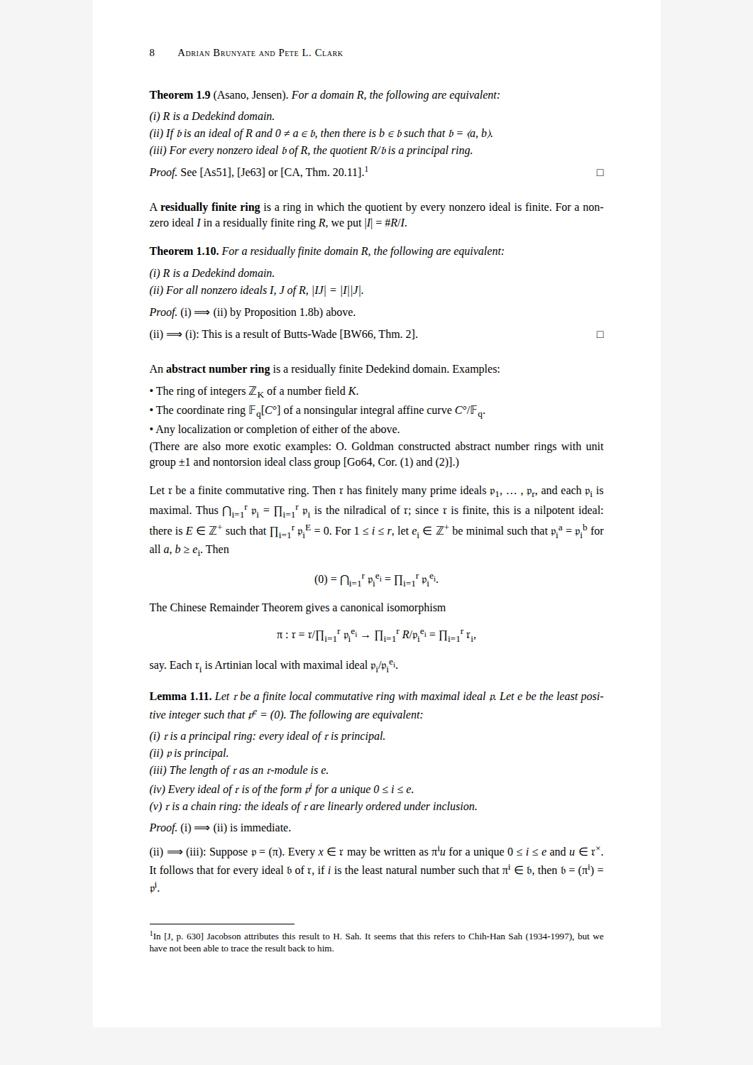8 Adrian Brunyate and Pete L. Clark
Theorem 1.9 (Asano, Jensen). For a domain R, the following are equivalent:
(i) R is a Dedekind domain.
(ii) If 𝔟 is an ideal of R and 0 ≠ a ∈ 𝔟, then there is b ∈ 𝔟 such that 𝔟 = ⟨a, b⟩.
(iii) For every nonzero ideal 𝔟 of R, the quotient R/𝔟 is a principal ring.
Proof. See [As51], [Je63] or [CA, Thm. 20.11].1 □
A residually finite ring is a ring in which the quotient by every nonzero ideal is finite. For a nonzero ideal I in a residually finite ring R, we put |I| = #R/I.
Theorem 1.10. For a residually finite domain R, the following are equivalent:
(i) R is a Dedekind domain.
(ii) For all nonzero ideals I, J of R, |IJ| = |I||J|.
Proof. (i) ⟹ (ii) by Proposition 1.8b) above.
(ii) ⟹ (i): This is a result of Butts-Wade [BW66, Thm. 2]. □
An abstract number ring is a residually finite Dedekind domain. Examples:
• The ring of integers ℤK of a number field K.
• The coordinate ring 𝔽q[C°] of a nonsingular integral affine curve C°/𝔽q.
• Any localization or completion of either of the above.
(There are also more exotic examples: O. Goldman constructed abstract number rings with unit group ±1 and nontorsion ideal class group [Go64, Cor. (1) and (2)].)
Let 𝔯 be a finite commutative ring. Then 𝔯 has finitely many prime ideals 𝔭1, … , 𝔭r, and each 𝔭i is maximal. Thus ⋂i=1r 𝔭i = ∏i=1r 𝔭i is the nilradical of 𝔯; since 𝔯 is finite, this is a nilpotent ideal: there is E ∈ ℤ+ such that ∏i=1r 𝔭iE = 0. For 1 ≤ i ≤ r, let ei ∈ ℤ+ be minimal such that 𝔭ia = 𝔭ib for all a, b ≥ ei. Then
(0) = ⋂i=1r 𝔭iei = ∏i=1r 𝔭iei.
The Chinese Remainder Theorem gives a canonical isomorphism
π : 𝔯 = 𝔯/∏i=1r 𝔭iei → ∏i=1r R/𝔭iei = ∏i=1r 𝔯i,
say. Each 𝔯i is Artinian local with maximal ideal 𝔭i/𝔭iei.
Lemma 1.11. Let 𝔯 be a finite local commutative ring with maximal ideal 𝔭. Let e be the least positive integer such that 𝔭e = (0). The following are equivalent:
(i) 𝔯 is a principal ring: every ideal of 𝔯 is principal.
(ii) 𝔭 is principal.
(iii) The length of 𝔯 as an 𝔯-module is e.
(iv) Every ideal of 𝔯 is of the form 𝔭i for a unique 0 ≤ i ≤ e.
(v) 𝔯 is a chain ring: the ideals of 𝔯 are linearly ordered under inclusion.
Proof. (i) ⟹ (ii) is immediate.
(ii) ⟹ (iii): Suppose 𝔭 = (π). Every x ∈ 𝔯 may be written as πiu for a unique 0 ≤ i ≤ e and u ∈ 𝔯×. It follows that for every ideal 𝔟 of 𝔯, if i is the least natural number such that πi ∈ 𝔟, then 𝔟 = (πi) = 𝔭i.
1In [J, p. 630] Jacobson attributes this result to H. Sah. It seems that this refers to Chih-Han Sah (1934-1997), but we have not been able to trace the result back to him.